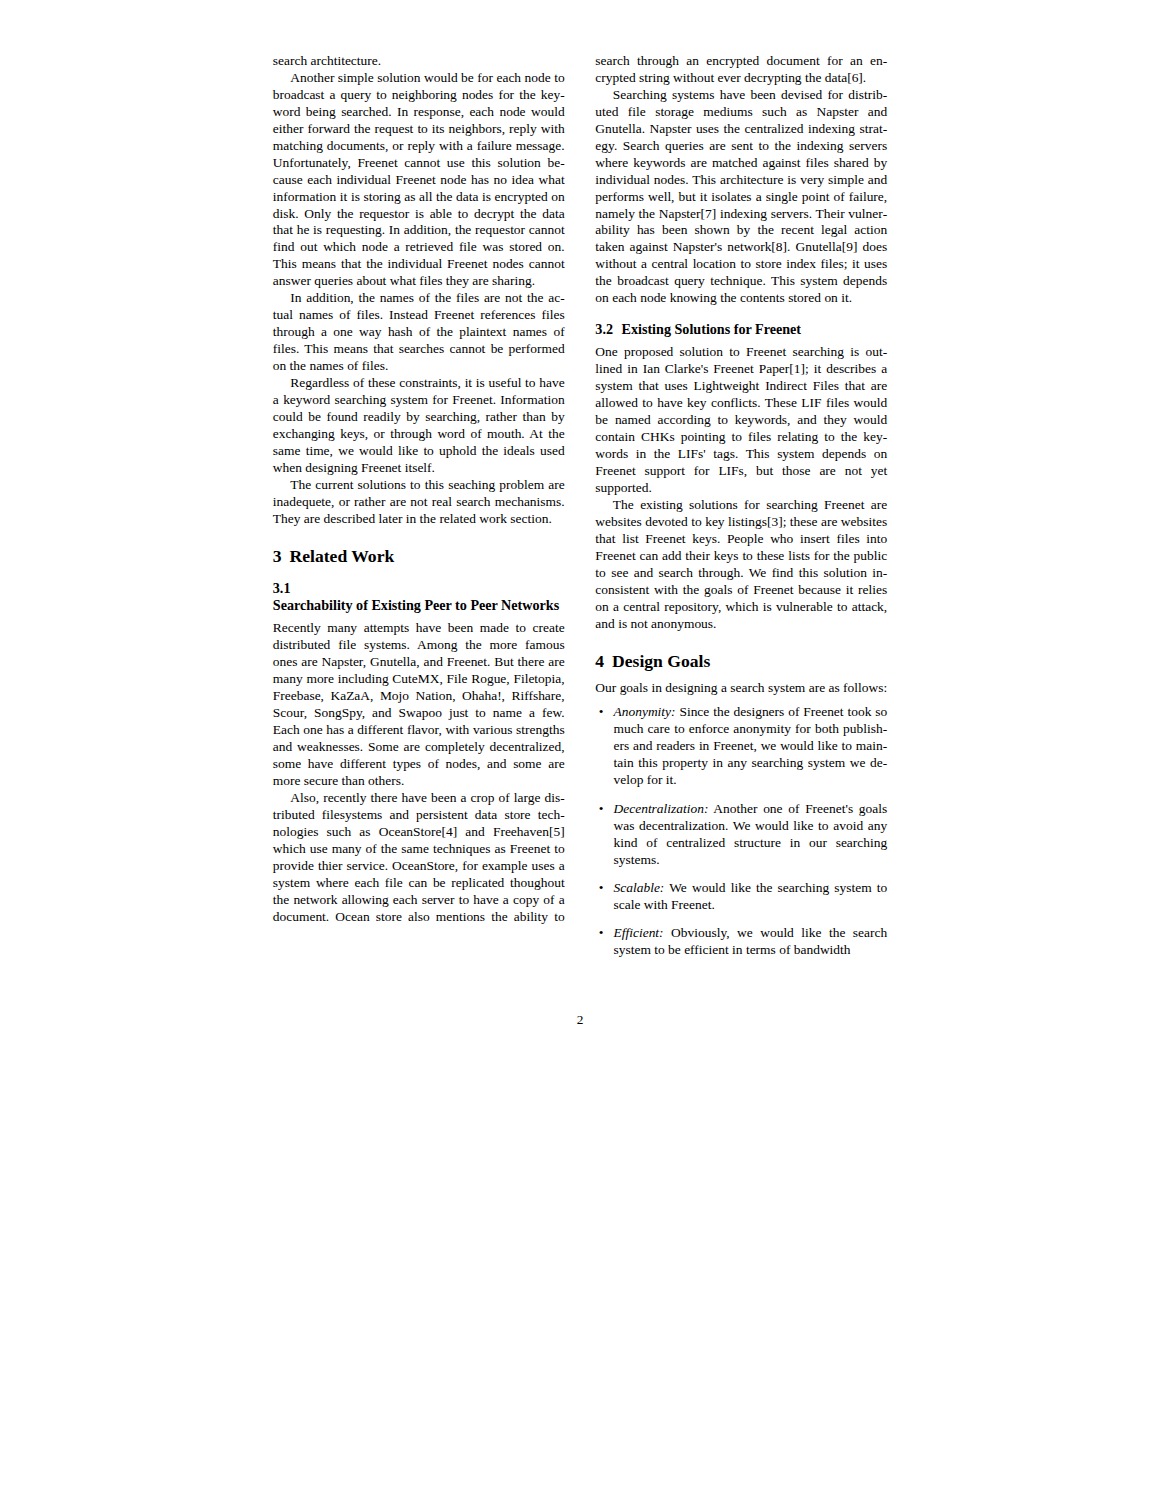search archtitecture.
Another simple solution would be for each node to broadcast a query to neighboring nodes for the keyword being searched. In response, each node would either forward the request to its neighbors, reply with matching documents, or reply with a failure message. Unfortunately, Freenet cannot use this solution because each individual Freenet node has no idea what information it is storing as all the data is encrypted on disk. Only the requestor is able to decrypt the data that he is requesting. In addition, the requestor cannot find out which node a retrieved file was stored on. This means that the individual Freenet nodes cannot answer queries about what files they are sharing.
In addition, the names of the files are not the actual names of files. Instead Freenet references files through a one way hash of the plaintext names of files. This means that searches cannot be performed on the names of files.
Regardless of these constraints, it is useful to have a keyword searching system for Freenet. Information could be found readily by searching, rather than by exchanging keys, or through word of mouth. At the same time, we would like to uphold the ideals used when designing Freenet itself.
The current solutions to this seaching problem are inadequete, or rather are not real search mechanisms. They are described later in the related work section.
3 Related Work
3.1 Searchability of Existing Peer to Peer Networks
Recently many attempts have been made to create distributed file systems. Among the more famous ones are Napster, Gnutella, and Freenet. But there are many more including CuteMX, File Rogue, Filetopia, Freebase, KaZaA, Mojo Nation, Ohaha!, Riffshare, Scour, SongSpy, and Swapoo just to name a few. Each one has a different flavor, with various strengths and weaknesses. Some are completely decentralized, some have different types of nodes, and some are more secure than others.
Also, recently there have been a crop of large distributed filesystems and persistent data store technologies such as OceanStore[4] and Freehaven[5] which use many of the same techniques as Freenet to provide thier service. OceanStore, for example uses a system where each file can be replicated thoughout the network allowing each server to have a copy of a document. Ocean store also mentions the ability to search through an encrypted document for an encrypted string without ever decrypting the data[6].
Searching systems have been devised for distributed file storage mediums such as Napster and Gnutella. Napster uses the centralized indexing strategy. Search queries are sent to the indexing servers where keywords are matched against files shared by individual nodes. This architecture is very simple and performs well, but it isolates a single point of failure, namely the Napster[7] indexing servers. Their vulnerability has been shown by the recent legal action taken against Napster's network[8]. Gnutella[9] does without a central location to store index files; it uses the broadcast query technique. This system depends on each node knowing the contents stored on it.
3.2 Existing Solutions for Freenet
One proposed solution to Freenet searching is outlined in Ian Clarke's Freenet Paper[1]; it describes a system that uses Lightweight Indirect Files that are allowed to have key conflicts. These LIF files would be named according to keywords, and they would contain CHKs pointing to files relating to the keywords in the LIFs' tags. This system depends on Freenet support for LIFs, but those are not yet supported.
The existing solutions for searching Freenet are websites devoted to key listings[3]; these are websites that list Freenet keys. People who insert files into Freenet can add their keys to these lists for the public to see and search through. We find this solution inconsistent with the goals of Freenet because it relies on a central repository, which is vulnerable to attack, and is not anonymous.
4 Design Goals
Our goals in designing a search system are as follows:
Anonymity: Since the designers of Freenet took so much care to enforce anonymity for both publishers and readers in Freenet, we would like to maintain this property in any searching system we develop for it.
Decentralization: Another one of Freenet's goals was decentralization. We would like to avoid any kind of centralized structure in our searching systems.
Scalable: We would like the searching system to scale with Freenet.
Efficient: Obviously, we would like the search system to be efficient in terms of bandwidth
2